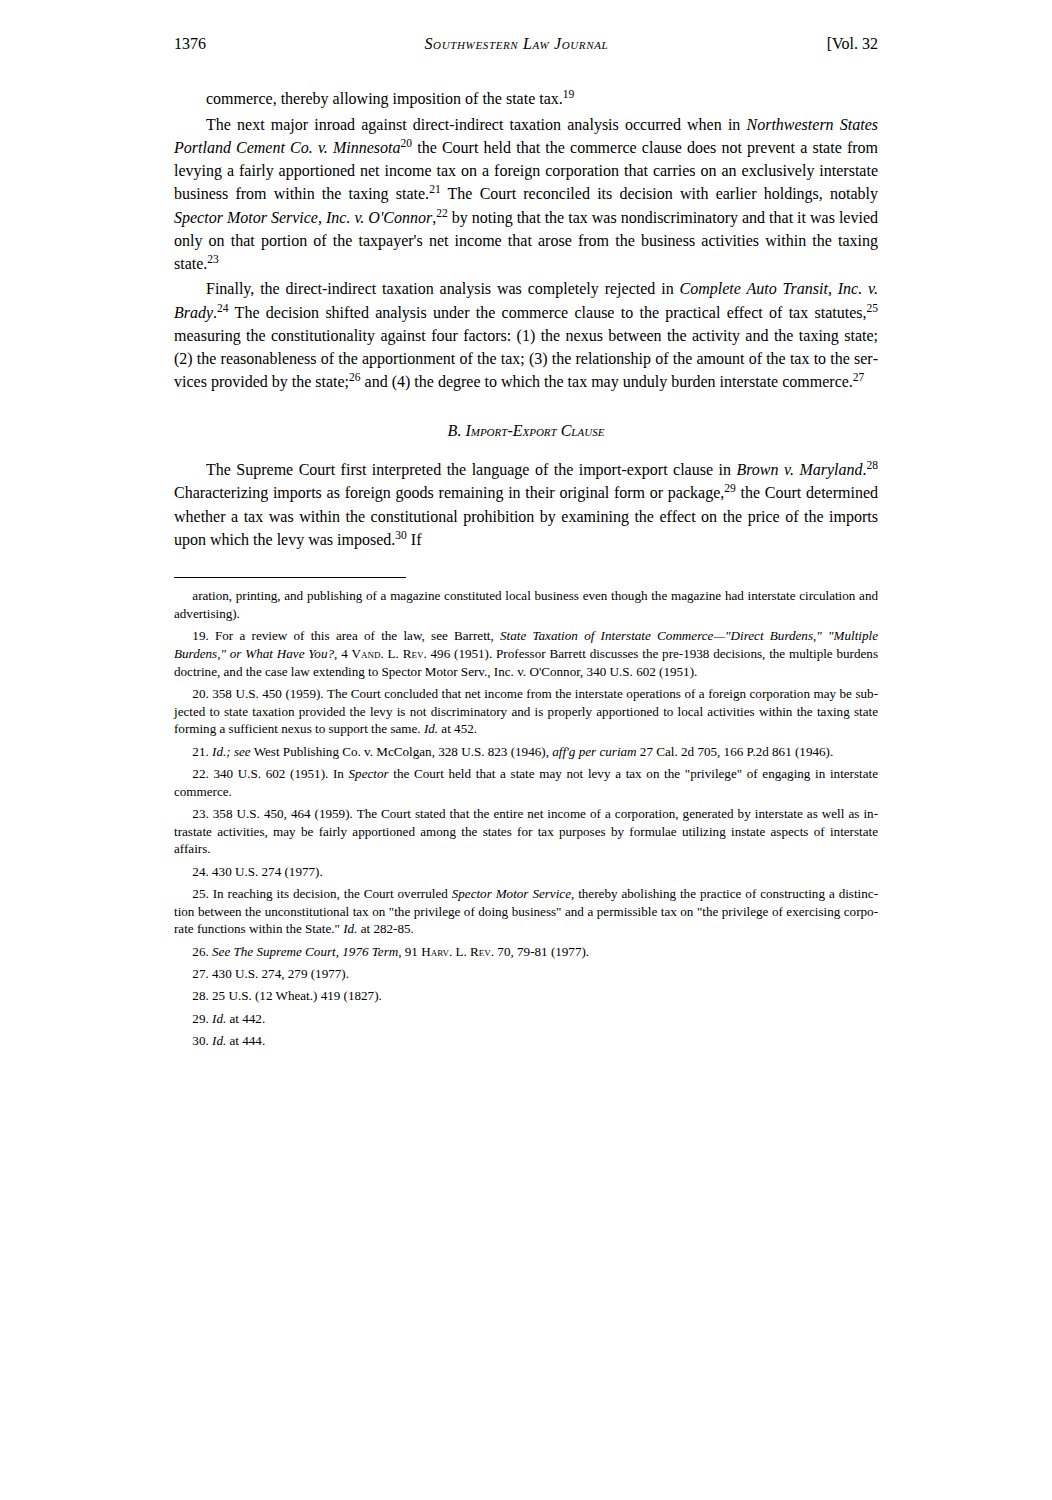1376 Southwestern Law Journal [Vol. 32
commerce, thereby allowing imposition of the state tax.19
The next major inroad against direct-indirect taxation analysis occurred when in Northwestern States Portland Cement Co. v. Minnesota20 the Court held that the commerce clause does not prevent a state from levying a fairly apportioned net income tax on a foreign corporation that carries on an exclusively interstate business from within the taxing state.21 The Court reconciled its decision with earlier holdings, notably Spector Motor Service, Inc. v. O'Connor,22 by noting that the tax was nondiscriminatory and that it was levied only on that portion of the taxpayer's net income that arose from the business activities within the taxing state.23
Finally, the direct-indirect taxation analysis was completely rejected in Complete Auto Transit, Inc. v. Brady.24 The decision shifted analysis under the commerce clause to the practical effect of tax statutes,25 measuring the constitutionality against four factors: (1) the nexus between the activity and the taxing state; (2) the reasonableness of the apportionment of the tax; (3) the relationship of the amount of the tax to the services provided by the state;26 and (4) the degree to which the tax may unduly burden interstate commerce.27
B. Import-Export Clause
The Supreme Court first interpreted the language of the import-export clause in Brown v. Maryland.28 Characterizing imports as foreign goods remaining in their original form or package,29 the Court determined whether a tax was within the constitutional prohibition by examining the effect on the price of the imports upon which the levy was imposed.30 If
aration, printing, and publishing of a magazine constituted local business even though the magazine had interstate circulation and advertising).
19. For a review of this area of the law, see Barrett, State Taxation of Interstate Commerce—"Direct Burdens," "Multiple Burdens," or What Have You?, 4 Vand. L. Rev. 496 (1951). Professor Barrett discusses the pre-1938 decisions, the multiple burdens doctrine, and the case law extending to Spector Motor Serv., Inc. v. O'Connor, 340 U.S. 602 (1951).
20. 358 U.S. 450 (1959). The Court concluded that net income from the interstate operations of a foreign corporation may be subjected to state taxation provided the levy is not discriminatory and is properly apportioned to local activities within the taxing state forming a sufficient nexus to support the same. Id. at 452.
21. Id.; see West Publishing Co. v. McColgan, 328 U.S. 823 (1946), aff'g per curiam 27 Cal. 2d 705, 166 P.2d 861 (1946).
22. 340 U.S. 602 (1951). In Spector the Court held that a state may not levy a tax on the "privilege" of engaging in interstate commerce.
23. 358 U.S. 450, 464 (1959). The Court stated that the entire net income of a corporation, generated by interstate as well as intrastate activities, may be fairly apportioned among the states for tax purposes by formulae utilizing instate aspects of interstate affairs.
24. 430 U.S. 274 (1977).
25. In reaching its decision, the Court overruled Spector Motor Service, thereby abolishing the practice of constructing a distinction between the unconstitutional tax on "the privilege of doing business" and a permissible tax on "the privilege of exercising corporate functions within the State." Id. at 282-85.
26. See The Supreme Court, 1976 Term, 91 Harv. L. Rev. 70, 79-81 (1977).
27. 430 U.S. 274, 279 (1977).
28. 25 U.S. (12 Wheat.) 419 (1827).
29. Id. at 442.
30. Id. at 444.